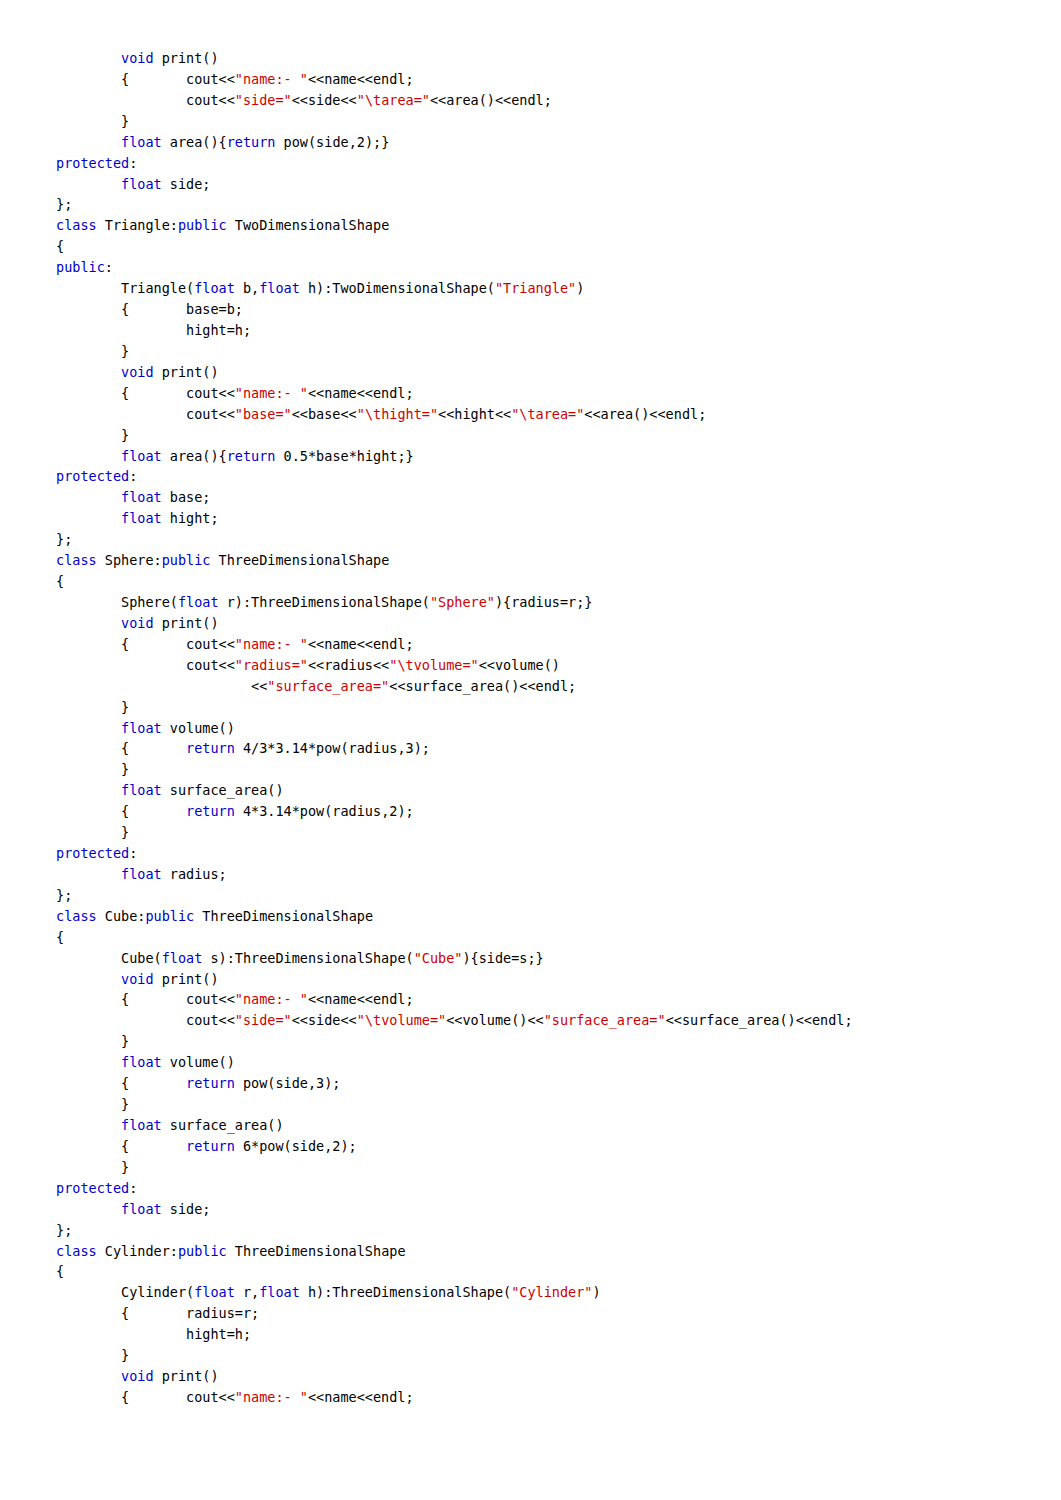void print()
        {       cout<<"name:- "<<name<<endl;
                cout<<"side="<<side<<"\tarea="<<area()<<endl;
        }
        float area(){return pow(side,2);}
protected:
        float side;
};
class Triangle:public TwoDimensionalShape
{
public:
        Triangle(float b,float h):TwoDimensionalShape("Triangle")
        {       base=b;
                hight=h;
        }
        void print()
        {       cout<<"name:- "<<name<<endl;
                cout<<"base="<<base<<"\thight="<<hight<<"\tarea="<<area()<<endl;
        }
        float area(){return 0.5*base*hight;}
protected:
        float base;
        float hight;
};
class Sphere:public ThreeDimensionalShape
{
        Sphere(float r):ThreeDimensionalShape("Sphere"){radius=r;}
        void print()
        {       cout<<"name:- "<<name<<endl;
                cout<<"radius="<<radius<<"\tvolume="<<volume()
                        <<"surface_area="<<surface_area()<<endl;
        }
        float volume()
        {       return 4/3*3.14*pow(radius,3);
        }
        float surface_area()
        {       return 4*3.14*pow(radius,2);
        }
protected:
        float radius;
};
class Cube:public ThreeDimensionalShape
{
        Cube(float s):ThreeDimensionalShape("Cube"){side=s;}
        void print()
        {       cout<<"name:- "<<name<<endl;
                cout<<"side="<<side<<"\tvolume="<<volume()<<"surface_area="<<surface_area()<<endl;
        }
        float volume()
        {       return pow(side,3);
        }
        float surface_area()
        {       return 6*pow(side,2);
        }
protected:
        float side;
};
class Cylinder:public ThreeDimensionalShape
{
        Cylinder(float r,float h):ThreeDimensionalShape("Cylinder")
        {       radius=r;
                hight=h;
        }
        void print()
        {       cout<<"name:- "<<name<<endl;